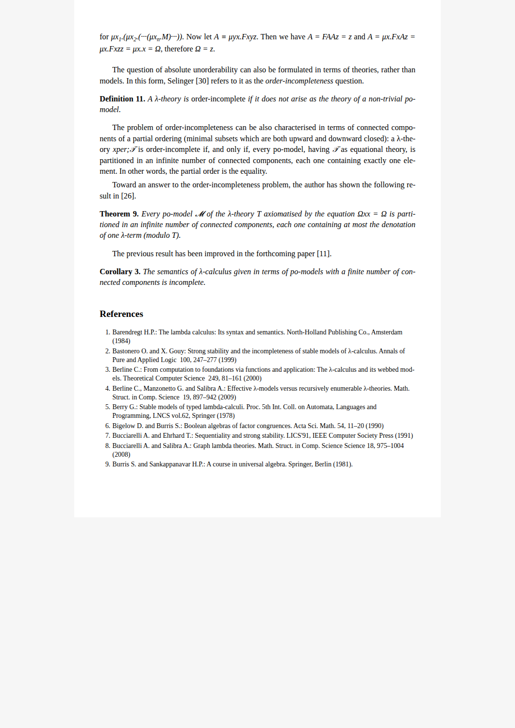for μx1.(μx2.(···(μxn.M)···)). Now let A ≡ μyx.Fxyz. Then we have A = FAAz = z and A = μx.FxAz = μx.Fxzz = μx.x = Ω, therefore Ω = z.
The question of absolute unorderability can also be formulated in terms of theories, rather than models. In this form, Selinger [30] refers to it as the order-incompleteness question.
Definition 11. A λ-theory is order-incomplete if it does not arise as the theory of a non-trivial po-model.
The problem of order-incompleteness can be also characterised in terms of connected components of a partial ordering (minimal subsets which are both upward and downward closed): a λ-theory xper; 𝒯 is order-incomplete if, and only if, every po-model, having 𝒯 as equational theory, is partitioned in an infinite number of connected components, each one containing exactly one element. In other words, the partial order is the equality.
Toward an answer to the order-incompleteness problem, the author has shown the following result in [26].
Theorem 9. Every po-model 𝓜 of the λ-theory T axiomatised by the equation Ωxx = Ω is partitioned in an infinite number of connected components, each one containing at most the denotation of one λ-term (modulo T).
The previous result has been improved in the forthcoming paper [11].
Corollary 3. The semantics of λ-calculus given in terms of po-models with a finite number of connected components is incomplete.
References
1. Barendregt H.P.: The lambda calculus: Its syntax and semantics. North-Holland Publishing Co., Amsterdam (1984)
2. Bastonero O. and X. Gouy: Strong stability and the incompleteness of stable models of λ-calculus. Annals of Pure and Applied Logic 100, 247–277 (1999)
3. Berline C.: From computation to foundations via functions and application: The λ-calculus and its webbed models. Theoretical Computer Science 249, 81–161 (2000)
4. Berline C., Manzonetto G. and Salibra A.: Effective λ-models versus recursively enumerable λ-theories. Math. Struct. in Comp. Science 19, 897–942 (2009)
5. Berry G.: Stable models of typed lambda-calculi. Proc. 5th Int. Coll. on Automata, Languages and Programming, LNCS vol.62, Springer (1978)
6. Bigelow D. and Burris S.: Boolean algebras of factor congruences. Acta Sci. Math. 54, 11–20 (1990)
7. Bucciarelli A. and Ehrhard T.: Sequentiality and strong stability. LICS'91, IEEE Computer Society Press (1991)
8. Bucciarelli A. and Salibra A.: Graph lambda theories. Math. Struct. in Comp. Science Science 18, 975–1004 (2008)
9. Burris S. and Sankappanavar H.P.: A course in universal algebra. Springer, Berlin (1981).